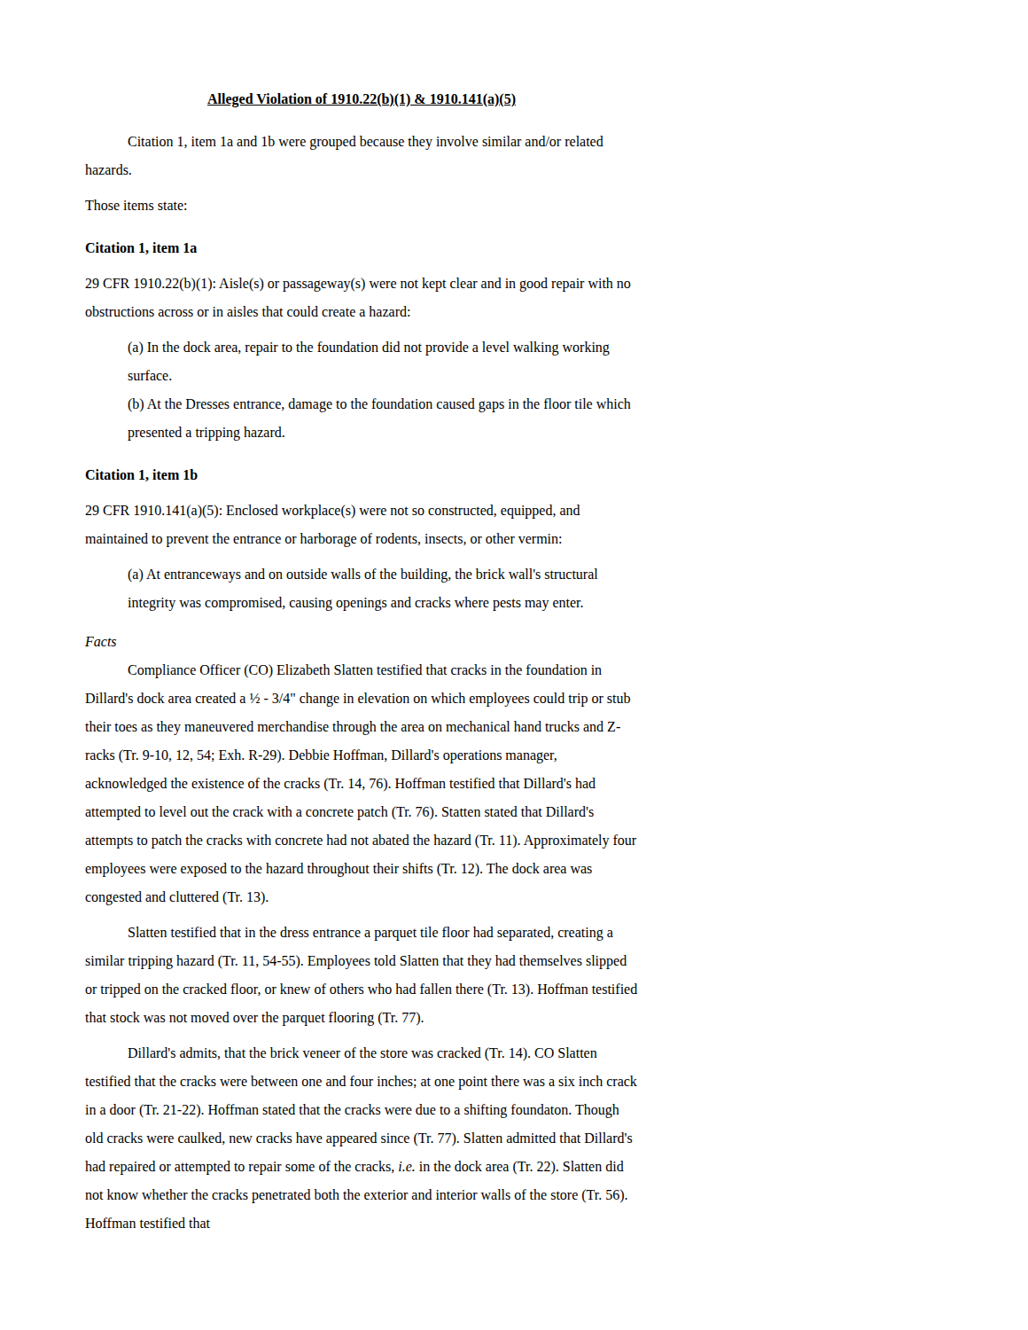Alleged Violation of 1910.22(b)(1) & 1910.141(a)(5)
Citation 1, item 1a and 1b were grouped because they involve similar and/or related hazards.
Those items state:
Citation 1, item 1a
29 CFR 1910.22(b)(1): Aisle(s) or passageway(s) were not kept clear and in good repair with no obstructions across or in aisles that could create a hazard:
(a) In the dock area, repair to the foundation did not provide a level walking working surface.
(b) At the Dresses entrance, damage to the foundation caused gaps in the floor tile which presented a tripping hazard.
Citation 1, item 1b
29 CFR 1910.141(a)(5): Enclosed workplace(s) were not so constructed, equipped, and maintained to prevent the entrance or harborage of rodents, insects, or other vermin:
(a) At entranceways and on outside walls of the building, the brick wall's structural integrity was compromised, causing openings and cracks where pests may enter.
Facts
Compliance Officer (CO) Elizabeth Slatten testified that cracks in the foundation in Dillard's dock area created a ½ - 3/4" change in elevation on which employees could trip or stub their toes as they maneuvered merchandise through the area on mechanical hand trucks and Z-racks (Tr. 9-10, 12, 54; Exh. R-29). Debbie Hoffman, Dillard's operations manager, acknowledged the existence of the cracks (Tr. 14, 76). Hoffman testified that Dillard's had attempted to level out the crack with a concrete patch (Tr. 76). Statten stated that Dillard's attempts to patch the cracks with concrete had not abated the hazard (Tr. 11). Approximately four employees were exposed to the hazard throughout their shifts (Tr. 12). The dock area was congested and cluttered (Tr. 13).
Slatten testified that in the dress entrance a parquet tile floor had separated, creating a similar tripping hazard (Tr. 11, 54-55). Employees told Slatten that they had themselves slipped or tripped on the cracked floor, or knew of others who had fallen there (Tr. 13). Hoffman testified that stock was not moved over the parquet flooring (Tr. 77).
Dillard's admits, that the brick veneer of the store was cracked (Tr. 14). CO Slatten testified that the cracks were between one and four inches; at one point there was a six inch crack in a door (Tr. 21-22). Hoffman stated that the cracks were due to a shifting foundaton. Though old cracks were caulked, new cracks have appeared since (Tr. 77). Slatten admitted that Dillard's had repaired or attempted to repair some of the cracks, i.e. in the dock area (Tr. 22). Slatten did not know whether the cracks penetrated both the exterior and interior walls of the store (Tr. 56). Hoffman testified that